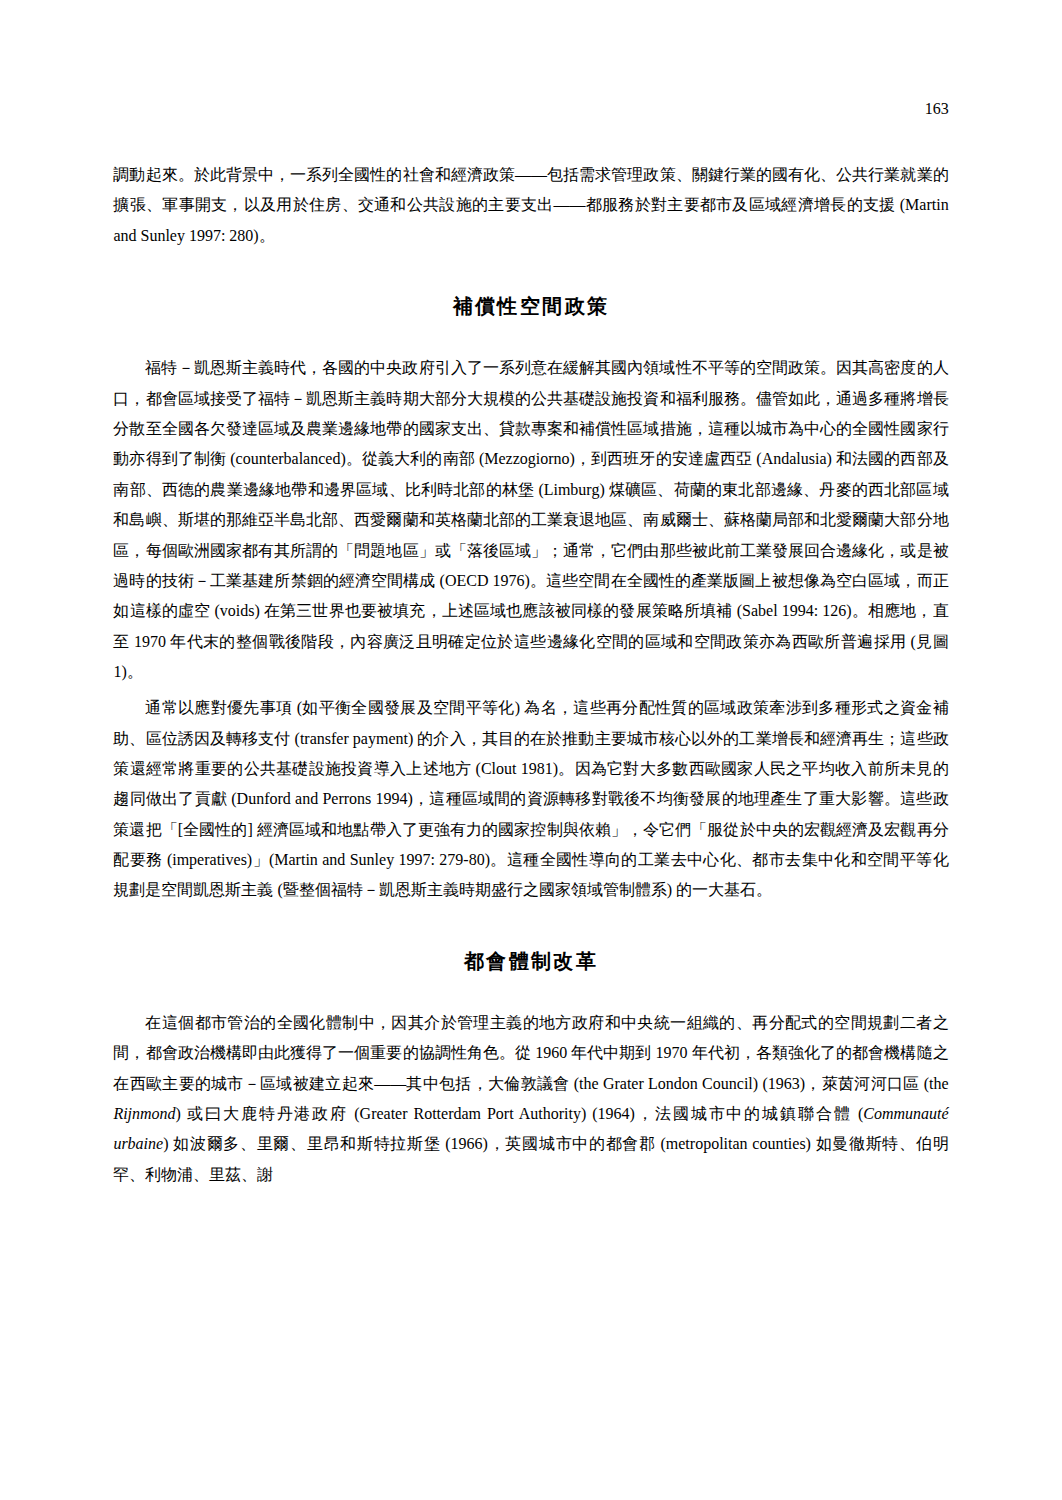163
調動起來。於此背景中，一系列全國性的社會和經濟政策——包括需求管理政策、關鍵行業的國有化、公共行業就業的擴張、軍事開支，以及用於住房、交通和公共設施的主要支出——都服務於對主要都市及區域經濟增長的支援 (Martin and Sunley 1997: 280)。
補償性空間政策
福特－凱恩斯主義時代，各國的中央政府引入了一系列意在緩解其國內領域性不平等的空間政策。因其高密度的人口，都會區域接受了福特－凱恩斯主義時期大部分大規模的公共基礎設施投資和福利服務。儘管如此，通過多種將增長分散至全國各欠發達區域及農業邊緣地帶的國家支出、貸款專案和補償性區域措施，這種以城市為中心的全國性國家行動亦得到了制衡 (counterbalanced)。從義大利的南部 (Mezzogiorno)，到西班牙的安達盧西亞 (Andalusia) 和法國的西部及南部、西德的農業邊緣地帶和邊界區域、比利時北部的林堡 (Limburg) 煤礦區、荷蘭的東北部邊緣、丹麥的西北部區域和島嶼、斯堪的那維亞半島北部、西愛爾蘭和英格蘭北部的工業衰退地區、南威爾士、蘇格蘭局部和北愛爾蘭大部分地區，每個歐洲國家都有其所謂的「問題地區」或「落後區域」；通常，它們由那些被此前工業發展回合邊緣化，或是被過時的技術－工業基建所禁錮的經濟空間構成 (OECD 1976)。這些空間在全國性的產業版圖上被想像為空白區域，而正如這樣的虛空 (voids) 在第三世界也要被填充，上述區域也應該被同樣的發展策略所填補 (Sabel 1994: 126)。相應地，直至 1970 年代末的整個戰後階段，內容廣泛且明確定位於這些邊緣化空間的區域和空間政策亦為西歐所普遍採用 (見圖 1)。
通常以應對優先事項 (如平衡全國發展及空間平等化) 為名，這些再分配性質的區域政策牽涉到多種形式之資金補助、區位誘因及轉移支付 (transfer payment) 的介入，其目的在於推動主要城市核心以外的工業增長和經濟再生；這些政策還經常將重要的公共基礎設施投資導入上述地方 (Clout 1981)。因為它對大多數西歐國家人民之平均收入前所未見的趨同做出了貢獻 (Dunford and Perrons 1994)，這種區域間的資源轉移對戰後不均衡發展的地理產生了重大影響。這些政策還把「[全國性的] 經濟區域和地點帶入了更強有力的國家控制與依賴」，令它們「服從於中央的宏觀經濟及宏觀再分配要務 (imperatives)」(Martin and Sunley 1997: 279-80)。這種全國性導向的工業去中心化、都市去集中化和空間平等化規劃是空間凱恩斯主義 (暨整個福特－凱恩斯主義時期盛行之國家領域管制體系) 的一大基石。
都會體制改革
在這個都市管治的全國化體制中，因其介於管理主義的地方政府和中央統一組織的、再分配式的空間規劃二者之間，都會政治機構即由此獲得了一個重要的協調性角色。從 1960 年代中期到 1970 年代初，各類強化了的都會機構隨之在西歐主要的城市－區域被建立起來——其中包括，大倫敦議會 (the Grater London Council) (1963)，萊茵河河口區 (the Rijnmond) 或曰大鹿特丹港政府 (Greater Rotterdam Port Authority) (1964)，法國城市中的城鎮聯合體 (Communauté urbaine) 如波爾多、里爾、里昂和斯特拉斯堡 (1966)，英國城市中的都會郡 (metropolitan counties) 如曼徹斯特、伯明罕、利物浦、里茲、謝